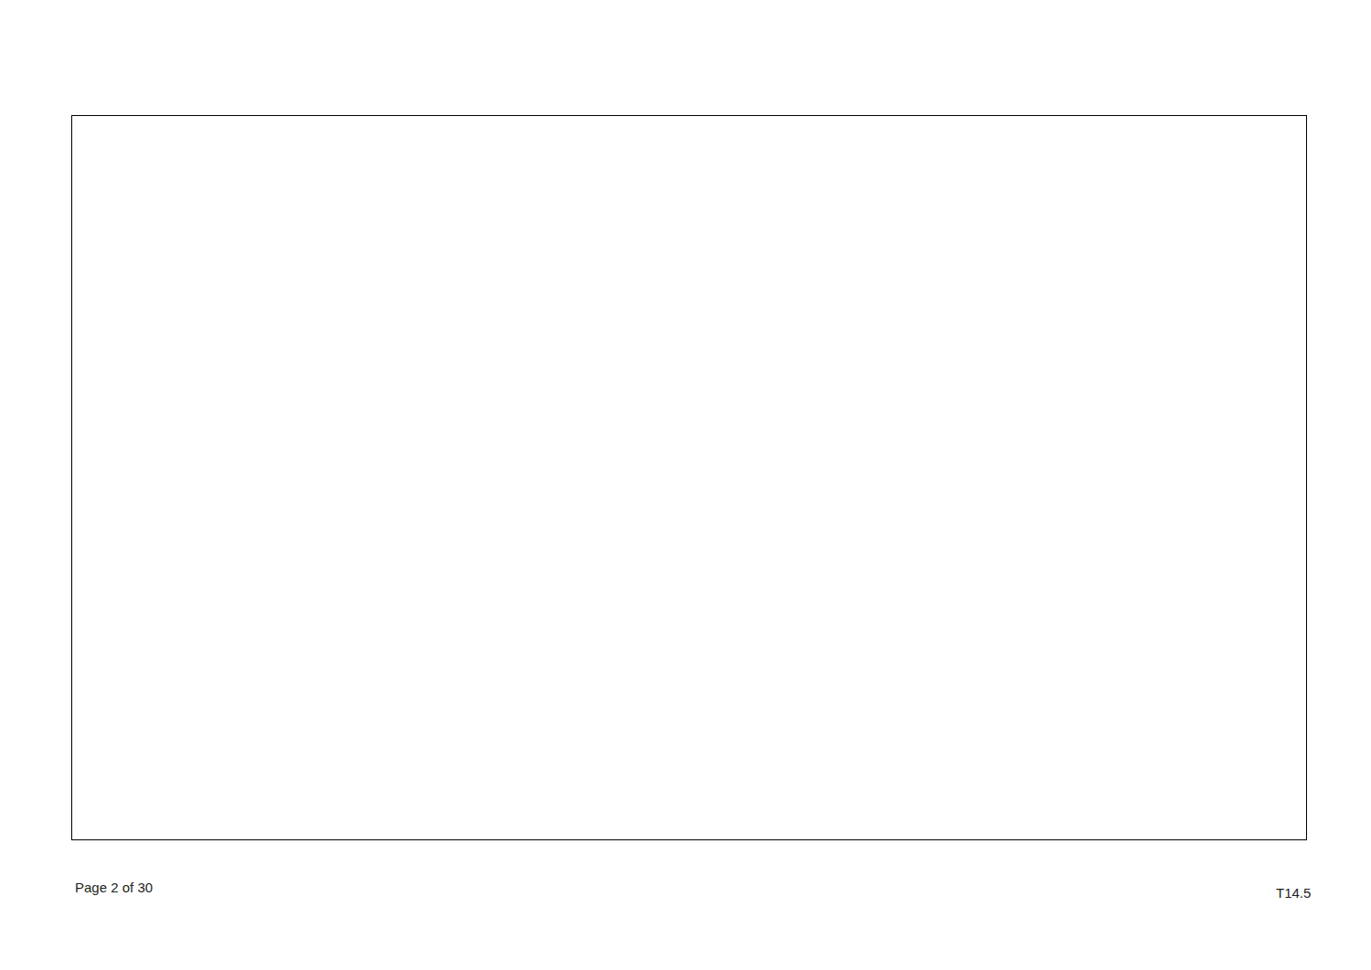Page 2 of 30
T14.5